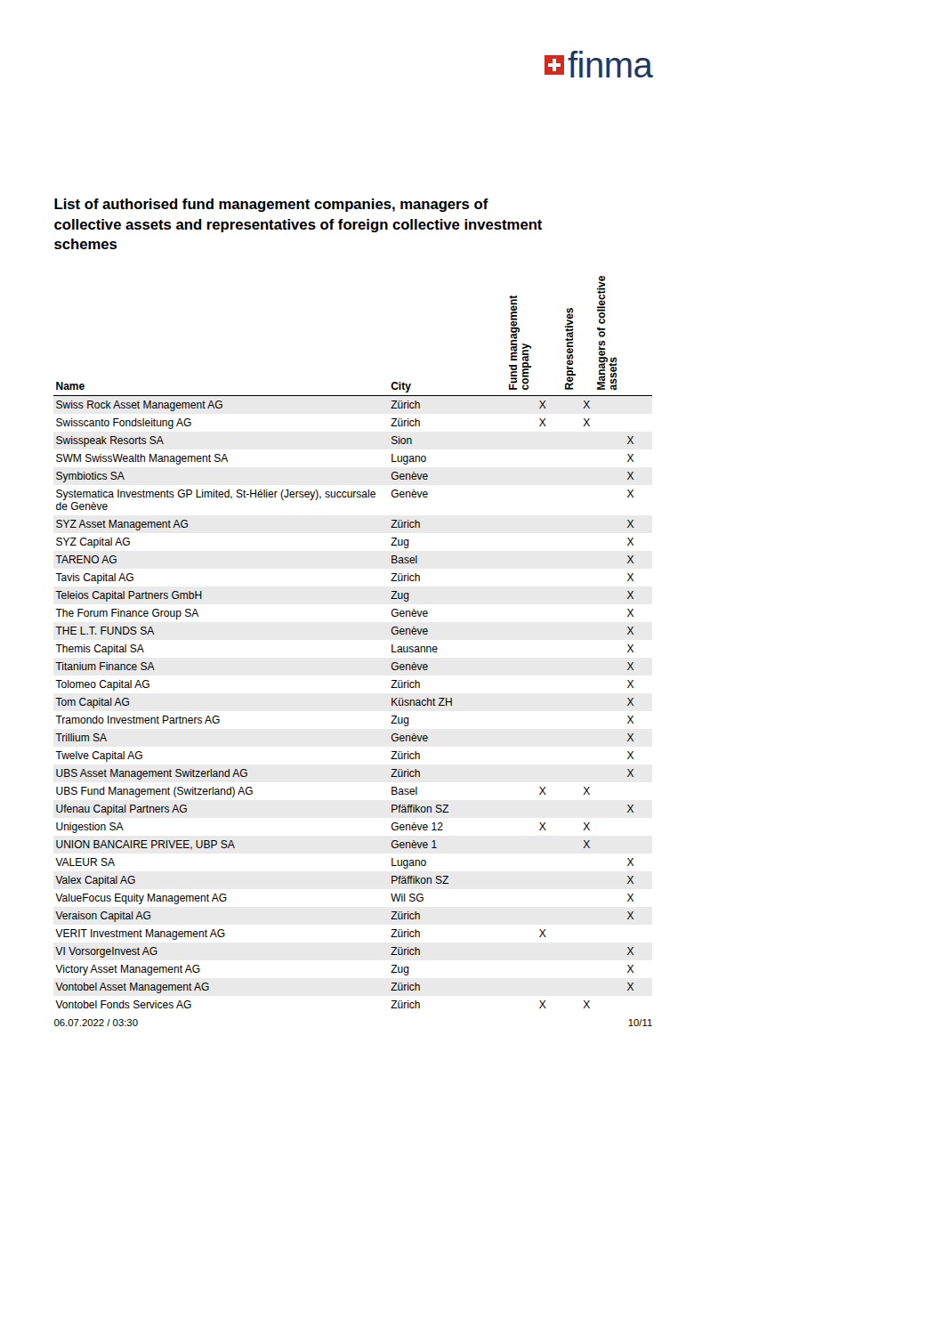finma
List of authorised fund management companies, managers of collective assets and representatives of foreign collective investment schemes
| Name | City | Fund management company | Representatives | Managers of collective assets |
| --- | --- | --- | --- | --- |
| Swiss Rock Asset Management AG | Zürich | X | X | |
| Swisscanto Fondsleitung AG | Zürich | X | X | |
| Swisspeak Resorts SA | Sion | | | X |
| SWM SwissWealth Management SA | Lugano | | | X |
| Symbiotics SA | Genève | | | X |
| Systematica Investments GP Limited, St-Hélier (Jersey), succursale de Genève | Genève | | | X |
| SYZ Asset Management AG | Zürich | | | X |
| SYZ Capital AG | Zug | | | X |
| TARENO AG | Basel | | | X |
| Tavis Capital AG | Zürich | | | X |
| Teleios Capital Partners GmbH | Zug | | | X |
| The Forum Finance Group SA | Genève | | | X |
| THE L.T. FUNDS SA | Genève | | | X |
| Themis Capital SA | Lausanne | | | X |
| Titanium Finance SA | Genève | | | X |
| Tolomeo Capital AG | Zürich | | | X |
| Tom Capital AG | Küsnacht ZH | | | X |
| Tramondo Investment Partners AG | Zug | | | X |
| Trillium SA | Genève | | | X |
| Twelve Capital AG | Zürich | | | X |
| UBS Asset Management Switzerland AG | Zürich | | | X |
| UBS Fund Management (Switzerland) AG | Basel | X | X | |
| Ufenau Capital Partners AG | Pfäffikon SZ | | | X |
| Unigestion SA | Genève 12 | X | X | |
| UNION BANCAIRE PRIVEE, UBP SA | Genève 1 | | X | |
| VALEUR SA | Lugano | | | X |
| Valex Capital AG | Pfäffikon SZ | | | X |
| ValueFocus Equity Management AG | Wil SG | | | X |
| Veraison Capital AG | Zürich | | | X |
| VERIT Investment Management AG | Zürich | X | | |
| VI VorsorgeInvest AG | Zürich | | | X |
| Victory Asset Management AG | Zug | | | X |
| Vontobel Asset Management AG | Zürich | | | X |
| Vontobel Fonds Services AG | Zürich | X | X | |
06.07.2022 / 03:30 10/11